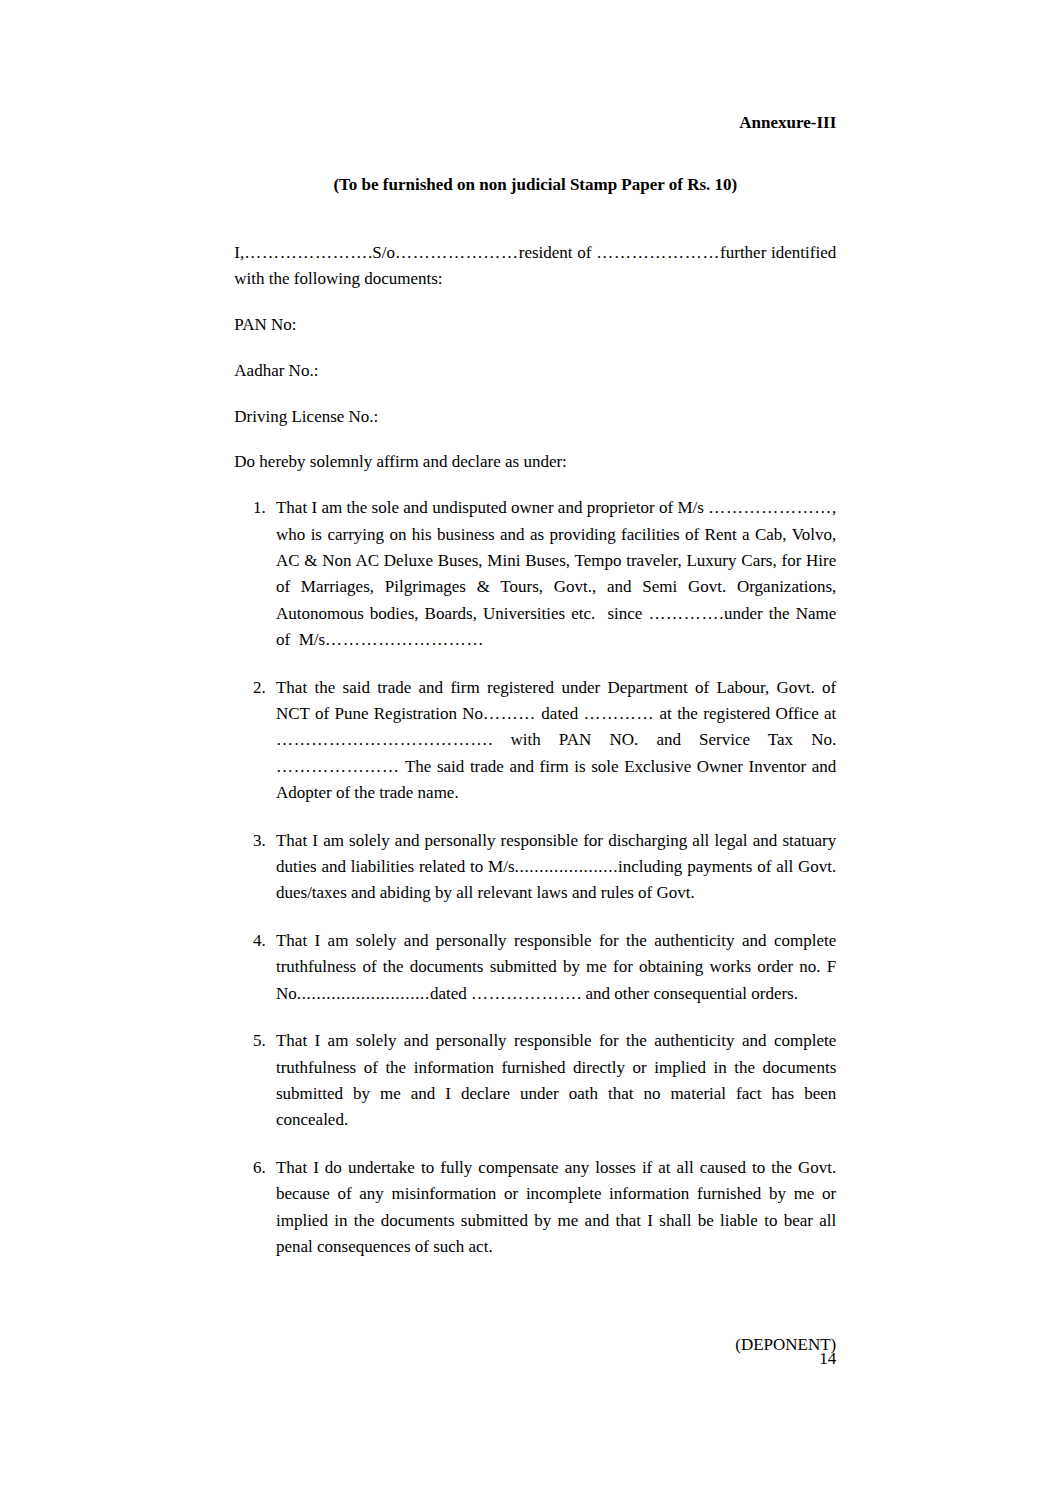Annexure-III
(To be furnished on non judicial Stamp Paper of Rs. 10)
I,………………….S/o…………………resident of …………………further identified with the following documents:
PAN No:
Aadhar No.:
Driving License No.:
Do hereby solemnly affirm and declare as under:
That I am the sole and undisputed owner and proprietor of M/s …………………, who is carrying on his business and as providing facilities of Rent a Cab, Volvo, AC & Non AC Deluxe Buses, Mini Buses, Tempo traveler, Luxury Cars, for Hire of Marriages, Pilgrimages & Tours, Govt., and Semi Govt. Organizations, Autonomous bodies, Boards, Universities etc. since …………. under the Name of M/s………………………
That the said trade and firm registered under Department of Labour, Govt. of NCT of Pune Registration No……… dated ………… at the registered Office at ………………………………. with PAN NO. and Service Tax No. ………………… The said trade and firm is sole Exclusive Owner Inventor and Adopter of the trade name.
That I am solely and personally responsible for discharging all legal and statuary duties and liabilities related to M/s..................... including payments of all Govt. dues/taxes and abiding by all relevant laws and rules of Govt.
That I am solely and personally responsible for the authenticity and complete truthfulness of the documents submitted by me for obtaining works order no. F No........................... dated ………………. and other consequential orders.
That I am solely and personally responsible for the authenticity and complete truthfulness of the information furnished directly or implied in the documents submitted by me and I declare under oath that no material fact has been concealed.
That I do undertake to fully compensate any losses if at all caused to the Govt. because of any misinformation or incomplete information furnished by me or implied in the documents submitted by me and that I shall be liable to bear all penal consequences of such act.
(DEPONENT)
14